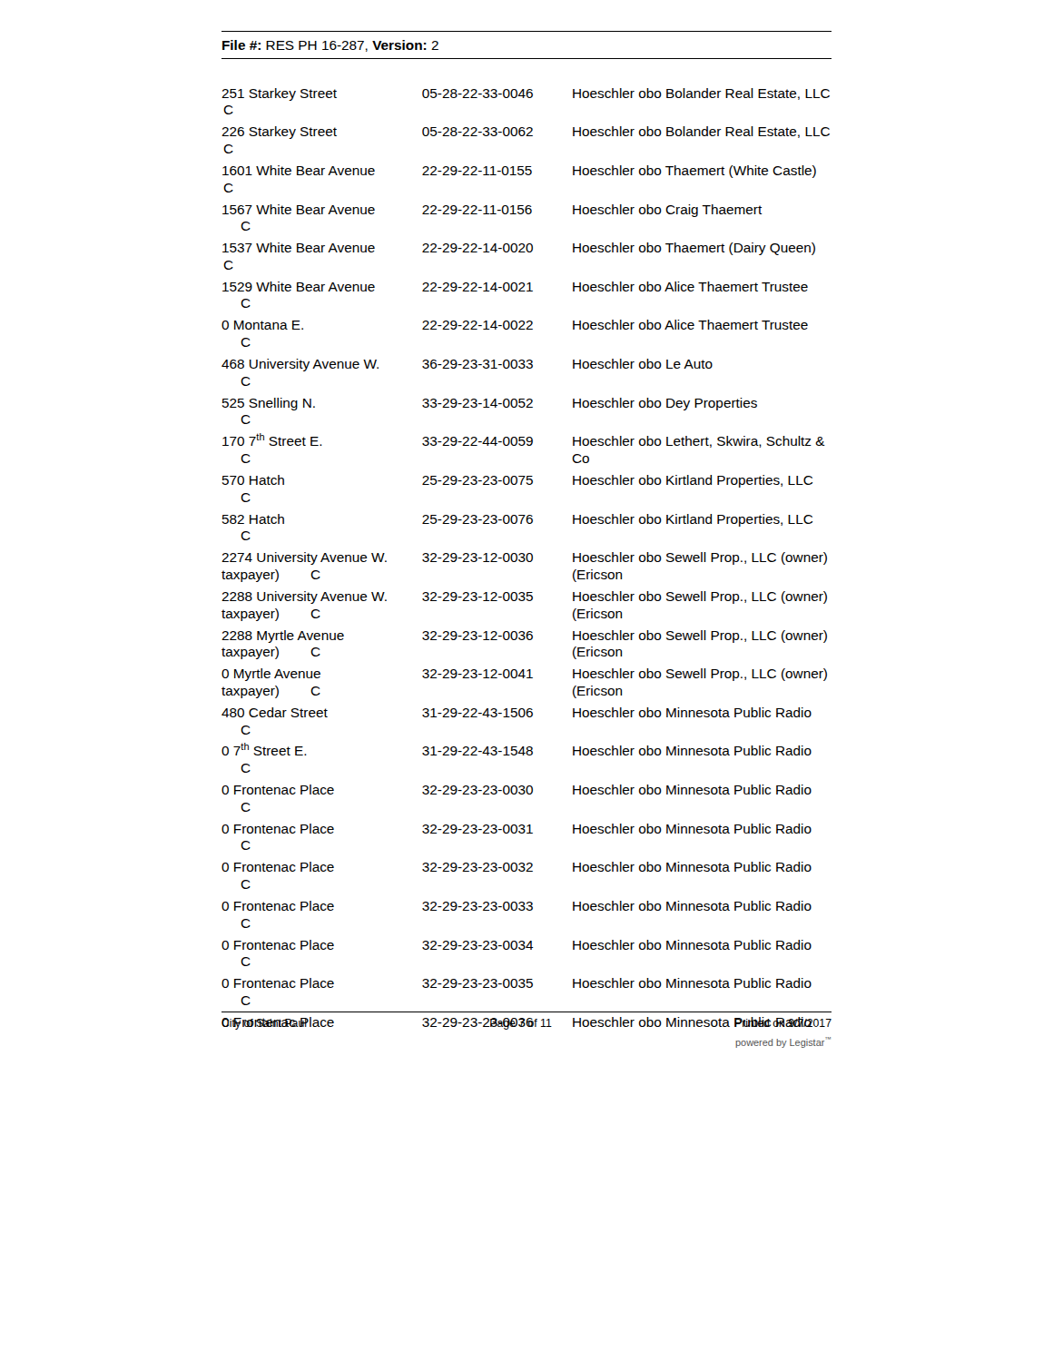File #: RES PH 16-287, Version: 2
| 251 Starkey Street C | 05-28-22-33-0046 | Hoeschler obo Bolander Real Estate, LLC |
| 226 Starkey Street C | 05-28-22-33-0062 | Hoeschler obo Bolander Real Estate, LLC |
| 1601 White Bear Avenue C | 22-29-22-11-0155 | Hoeschler obo Thaemert (White Castle) |
| 1567 White Bear Avenue C | 22-29-22-11-0156 | Hoeschler obo Craig Thaemert |
| 1537 White Bear Avenue C | 22-29-22-14-0020 | Hoeschler obo Thaemert (Dairy Queen) |
| 1529 White Bear Avenue C | 22-29-22-14-0021 | Hoeschler obo Alice Thaemert Trustee |
| 0 Montana E. C | 22-29-22-14-0022 | Hoeschler obo Alice Thaemert Trustee |
| 468 University Avenue W. C | 36-29-23-31-0033 | Hoeschler obo Le Auto |
| 525 Snelling N. C | 33-29-23-14-0052 | Hoeschler obo Dey Properties |
| 170 7 th Street E. C | 33-29-22-44-0059 | Hoeschler obo Lethert, Skwira, Schultz & Co |
| 570 Hatch C | 25-29-23-23-0075 | Hoeschler obo Kirtland Properties, LLC |
| 582 Hatch C | 25-29-23-23-0076 | Hoeschler obo Kirtland Properties, LLC |
| 2274 University Avenue W. taxpayer) C | 32-29-23-12-0030 | Hoeschler obo Sewell Prop., LLC (owner) (Ericson |
| 2288 University Avenue W. taxpayer) C | 32-29-23-12-0035 | Hoeschler obo Sewell Prop., LLC (owner) (Ericson |
| 2288 Myrtle Avenue taxpayer) C | 32-29-23-12-0036 | Hoeschler obo Sewell Prop., LLC (owner) (Ericson |
| 0 Myrtle Avenue taxpayer) C | 32-29-23-12-0041 | Hoeschler obo Sewell Prop., LLC (owner) (Ericson |
| 480 Cedar Street C | 31-29-22-43-1506 | Hoeschler obo Minnesota Public Radio |
| 0 7 th Street E. C | 31-29-22-43-1548 | Hoeschler obo Minnesota Public Radio |
| 0 Frontenac Place C | 32-29-23-23-0030 | Hoeschler obo Minnesota Public Radio |
| 0 Frontenac Place C | 32-29-23-23-0031 | Hoeschler obo Minnesota Public Radio |
| 0 Frontenac Place C | 32-29-23-23-0032 | Hoeschler obo Minnesota Public Radio |
| 0 Frontenac Place C | 32-29-23-23-0033 | Hoeschler obo Minnesota Public Radio |
| 0 Frontenac Place C | 32-29-23-23-0034 | Hoeschler obo Minnesota Public Radio |
| 0 Frontenac Place C | 32-29-23-23-0035 | Hoeschler obo Minnesota Public Radio |
| 0 Frontenac Place | 32-29-23-23-0036 | Hoeschler obo Minnesota Public Radio |
City of Saint Paul
Page 7 of 11
Printed on 9/7/2017
powered by Legistar™